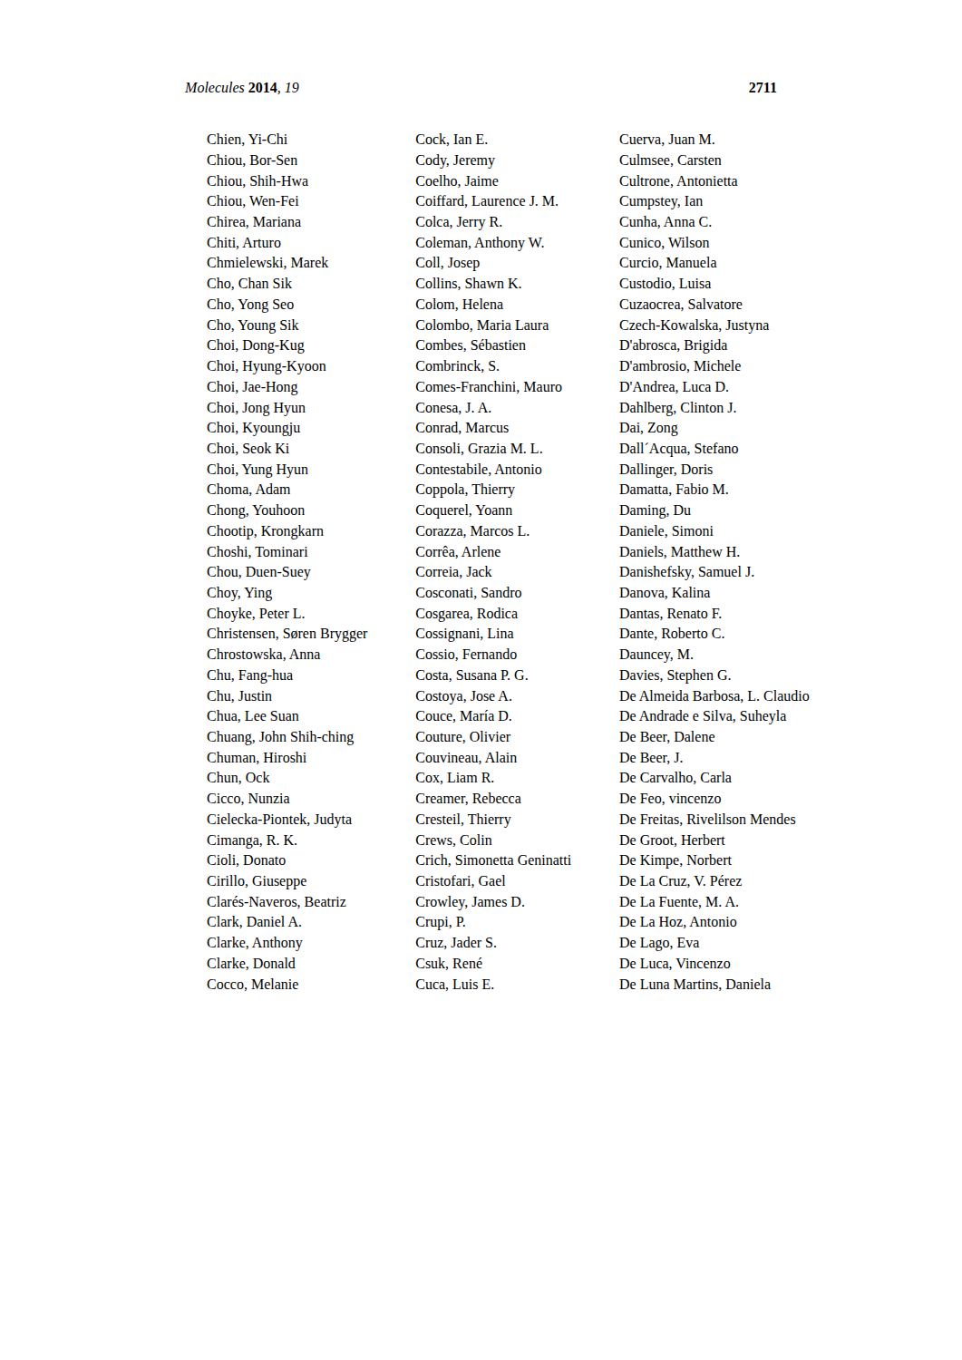Molecules 2014, 19
2711
Chien, Yi-Chi
Chiou, Bor-Sen
Chiou, Shih-Hwa
Chiou, Wen-Fei
Chirea, Mariana
Chiti, Arturo
Chmielewski, Marek
Cho, Chan Sik
Cho, Yong Seo
Cho, Young Sik
Choi, Dong-Kug
Choi, Hyung-Kyoon
Choi, Jae-Hong
Choi, Jong Hyun
Choi, Kyoungju
Choi, Seok Ki
Choi, Yung Hyun
Choma, Adam
Chong, Youhoon
Chootip, Krongkarn
Choshi, Tominari
Chou, Duen-Suey
Choy, Ying
Choyke, Peter L.
Christensen, Søren Brygger
Chrostowska, Anna
Chu, Fang-hua
Chu, Justin
Chua, Lee Suan
Chuang, John Shih-ching
Chuman, Hiroshi
Chun, Ock
Cicco, Nunzia
Cielecka-Piontek, Judyta
Cimanga, R. K.
Cioli, Donato
Cirillo, Giuseppe
Clarés-Naveros, Beatriz
Clark, Daniel A.
Clarke, Anthony
Clarke, Donald
Cocco, Melanie
Cock, Ian E.
Cody, Jeremy
Coelho, Jaime
Coiffard, Laurence J. M.
Colca, Jerry R.
Coleman, Anthony W.
Coll, Josep
Collins, Shawn K.
Colom, Helena
Colombo, Maria Laura
Combes, Sébastien
Combrinck, S.
Comes-Franchini, Mauro
Conesa, J. A.
Conrad, Marcus
Consoli, Grazia M. L.
Contestabile, Antonio
Coppola, Thierry
Coquerel, Yoann
Corazza, Marcos L.
Corrêa, Arlene
Correia, Jack
Cosconati, Sandro
Cosgarea, Rodica
Cossignani, Lina
Cossio, Fernando
Costa, Susana P. G.
Costoya, Jose A.
Couce, María D.
Couture, Olivier
Couvineau, Alain
Cox, Liam R.
Creamer, Rebecca
Cresteil, Thierry
Crews, Colin
Crich, Simonetta Geninatti
Cristofari, Gael
Crowley, James D.
Crupi, P.
Cruz, Jader S.
Csuk, René
Cuca, Luis E.
Cuerva, Juan M.
Culmsee, Carsten
Cultrone, Antonietta
Cumpstey, Ian
Cunha, Anna C.
Cunico, Wilson
Curcio, Manuela
Custodio, Luisa
Cuzaocrea, Salvatore
Czech-Kowalska, Justyna
D'abrosca, Brigida
D'ambrosio, Michele
D'Andrea, Luca D.
Dahlberg, Clinton J.
Dai, Zong
Dall´Acqua, Stefano
Dallinger, Doris
Damatta, Fabio M.
Daming, Du
Daniele, Simoni
Daniels, Matthew H.
Danishefsky, Samuel J.
Danova, Kalina
Dantas, Renato F.
Dante, Roberto C.
Dauncey, M.
Davies, Stephen G.
De Almeida Barbosa, L. Claudio
De Andrade e Silva, Suheyla
De Beer, Dalene
De Beer, J.
De Carvalho, Carla
De Feo, vincenzo
De Freitas, Rivelilson Mendes
De Groot, Herbert
De Kimpe, Norbert
De La Cruz, V. Pérez
De La Fuente, M. A.
De La Hoz, Antonio
De Lago, Eva
De Luca, Vincenzo
De Luna Martins, Daniela